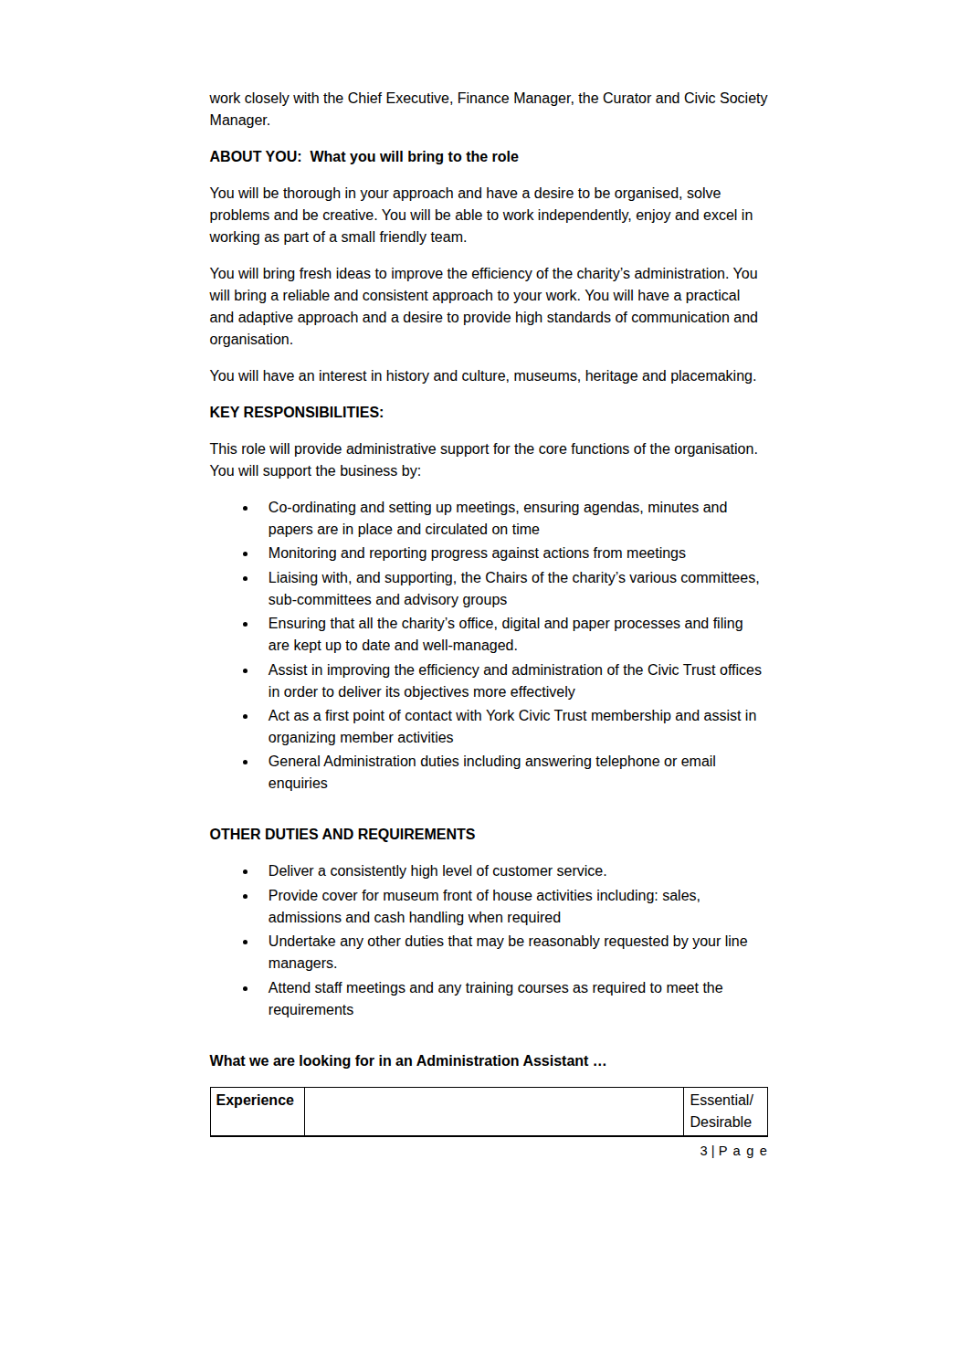work closely with the Chief Executive, Finance Manager, the Curator and Civic Society Manager.
ABOUT YOU: What you will bring to the role
You will be thorough in your approach and have a desire to be organised, solve problems and be creative. You will be able to work independently, enjoy and excel in working as part of a small friendly team.
You will bring fresh ideas to improve the efficiency of the charity’s administration. You will bring a reliable and consistent approach to your work. You will have a practical and adaptive approach and a desire to provide high standards of communication and organisation.
You will have an interest in history and culture, museums, heritage and placemaking.
KEY RESPONSIBILITIES:
This role will provide administrative support for the core functions of the organisation. You will support the business by:
Co-ordinating and setting up meetings, ensuring agendas, minutes and papers are in place and circulated on time
Monitoring and reporting progress against actions from meetings
Liaising with, and supporting, the Chairs of the charity’s various committees, sub-committees and advisory groups
Ensuring that all the charity’s office, digital and paper processes and filing are kept up to date and well-managed.
Assist in improving the efficiency and administration of the Civic Trust offices in order to deliver its objectives more effectively
Act as a first point of contact with York Civic Trust membership and assist in organizing member activities
General Administration duties including answering telephone or email enquiries
OTHER DUTIES AND REQUIREMENTS
Deliver a consistently high level of customer service.
Provide cover for museum front of house activities including: sales, admissions and cash handling when required
Undertake any other duties that may be reasonably requested by your line managers.
Attend staff meetings and any training courses as required to meet the requirements
What we are looking for in an Administration Assistant …
| Experience | | Essential/ Desirable |
3 | P a g e